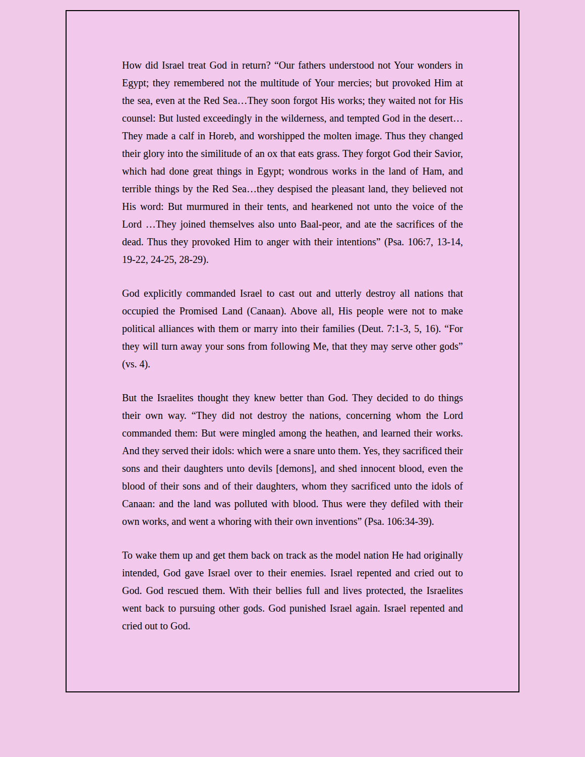How did Israel treat God in return? “Our fathers understood not Your wonders in Egypt; they remembered not the multitude of Your mercies; but provoked Him at the sea, even at the Red Sea…They soon forgot His works; they waited not for His counsel: But lusted exceedingly in the wilderness, and tempted God in the desert…They made a calf in Horeb, and worshipped the molten image. Thus they changed their glory into the similitude of an ox that eats grass. They forgot God their Savior, which had done great things in Egypt; wondrous works in the land of Ham, and terrible things by the Red Sea…they despised the pleasant land, they believed not His word: But murmured in their tents, and hearkened not unto the voice of the Lord …They joined themselves also unto Baal-peor, and ate the sacrifices of the dead. Thus they provoked Him to anger with their intentions” (Psa. 106:7, 13-14, 19-22, 24-25, 28-29).
God explicitly commanded Israel to cast out and utterly destroy all nations that occupied the Promised Land (Canaan). Above all, His people were not to make political alliances with them or marry into their families (Deut. 7:1-3, 5, 16). “For they will turn away your sons from following Me, that they may serve other gods” (vs. 4).
But the Israelites thought they knew better than God. They decided to do things their own way. “They did not destroy the nations, concerning whom the Lord commanded them: But were mingled among the heathen, and learned their works. And they served their idols: which were a snare unto them. Yes, they sacrificed their sons and their daughters unto devils [demons], and shed innocent blood, even the blood of their sons and of their daughters, whom they sacrificed unto the idols of Canaan: and the land was polluted with blood. Thus were they defiled with their own works, and went a whoring with their own inventions” (Psa. 106:34-39).
To wake them up and get them back on track as the model nation He had originally intended, God gave Israel over to their enemies. Israel repented and cried out to God. God rescued them. With their bellies full and lives protected, the Israelites went back to pursuing other gods. God punished Israel again. Israel repented and cried out to God.